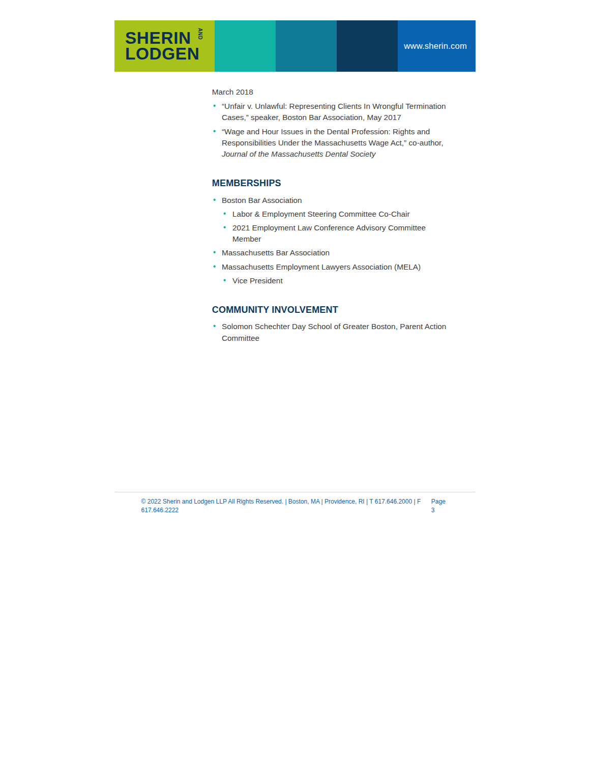SHERINAND
LODGEN
www.sherin.com
March 2018
“Unfair v. Unlawful: Representing Clients In Wrongful Termination Cases,” speaker, Boston Bar Association, May 2017
“Wage and Hour Issues in the Dental Profession: Rights and Responsibilities Under the Massachusetts Wage Act,” co-author, Journal of the Massachusetts Dental Society
MEMBERSHIPS
Boston Bar Association
Labor & Employment Steering Committee Co-Chair
2021 Employment Law Conference Advisory Committee Member
Massachusetts Bar Association
Massachusetts Employment Lawyers Association (MELA)
Vice President
COMMUNITY INVOLVEMENT
Solomon Schechter Day School of Greater Boston, Parent Action Committee
© 2022 Sherin and Lodgen LLP All Rights Reserved. | Boston, MA | Providence, RI | T 617.646.2000 | F 617.646.2222
Page 3